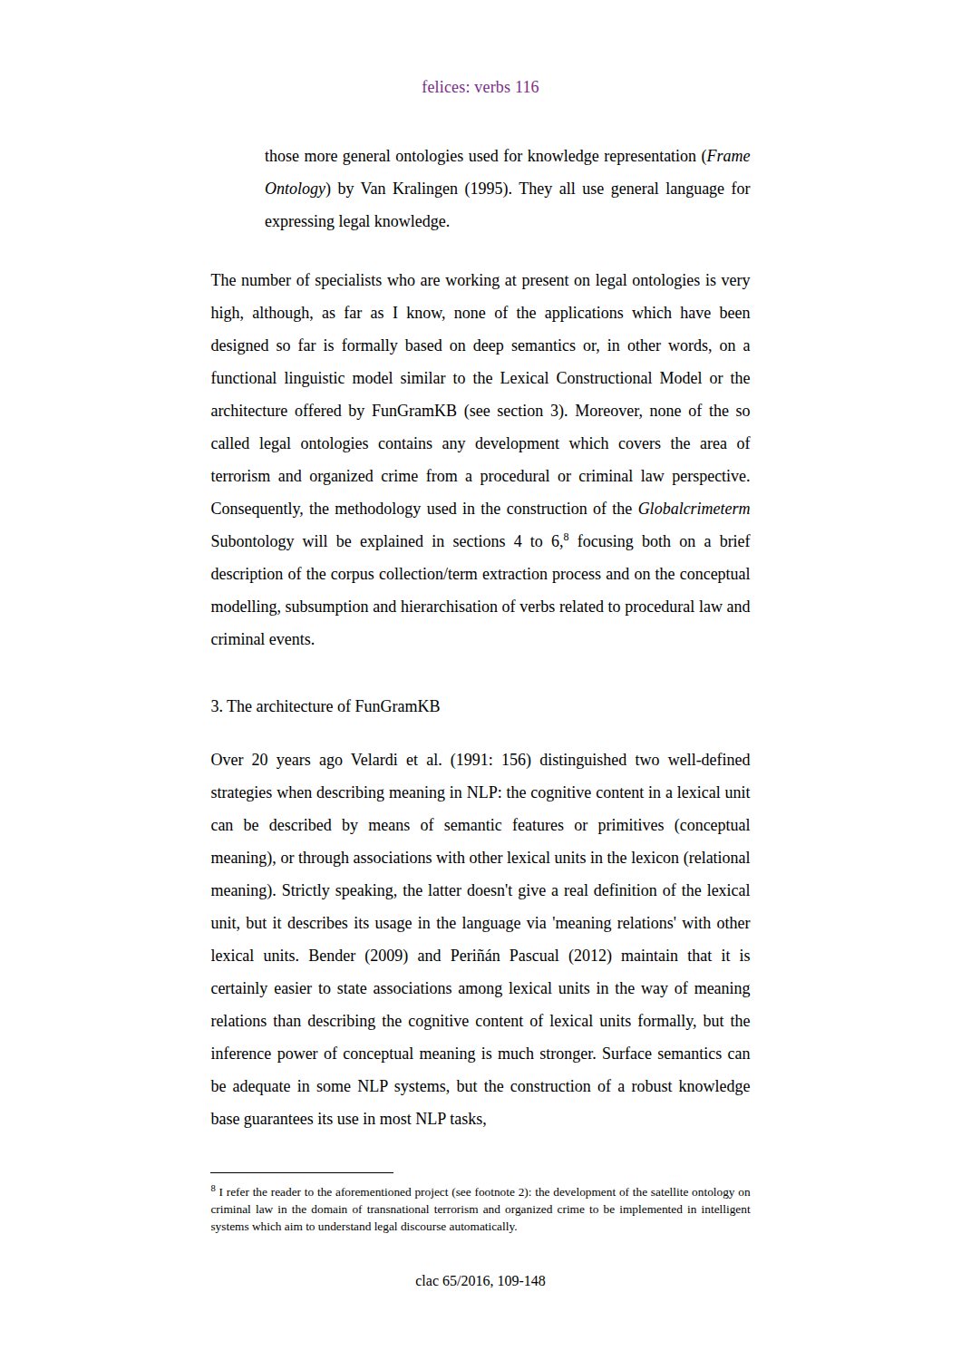felices: verbs 116
those more general ontologies used for knowledge representation (Frame Ontology) by Van Kralingen (1995). They all use general language for expressing legal knowledge.
The number of specialists who are working at present on legal ontologies is very high, although, as far as I know, none of the applications which have been designed so far is formally based on deep semantics or, in other words, on a functional linguistic model similar to the Lexical Constructional Model or the architecture offered by FunGramKB (see section 3). Moreover, none of the so called legal ontologies contains any development which covers the area of terrorism and organized crime from a procedural or criminal law perspective. Consequently, the methodology used in the construction of the Globalcrimeterm Subontology will be explained in sections 4 to 6,8 focusing both on a brief description of the corpus collection/term extraction process and on the conceptual modelling, subsumption and hierarchisation of verbs related to procedural law and criminal events.
3. The architecture of FunGramKB
Over 20 years ago Velardi et al. (1991: 156) distinguished two well-defined strategies when describing meaning in NLP: the cognitive content in a lexical unit can be described by means of semantic features or primitives (conceptual meaning), or through associations with other lexical units in the lexicon (relational meaning). Strictly speaking, the latter doesn't give a real definition of the lexical unit, but it describes its usage in the language via 'meaning relations' with other lexical units. Bender (2009) and Periñán Pascual (2012) maintain that it is certainly easier to state associations among lexical units in the way of meaning relations than describing the cognitive content of lexical units formally, but the inference power of conceptual meaning is much stronger. Surface semantics can be adequate in some NLP systems, but the construction of a robust knowledge base guarantees its use in most NLP tasks,
8 I refer the reader to the aforementioned project (see footnote 2): the development of the satellite ontology on criminal law in the domain of transnational terrorism and organized crime to be implemented in intelligent systems which aim to understand legal discourse automatically.
clac 65/2016, 109-148